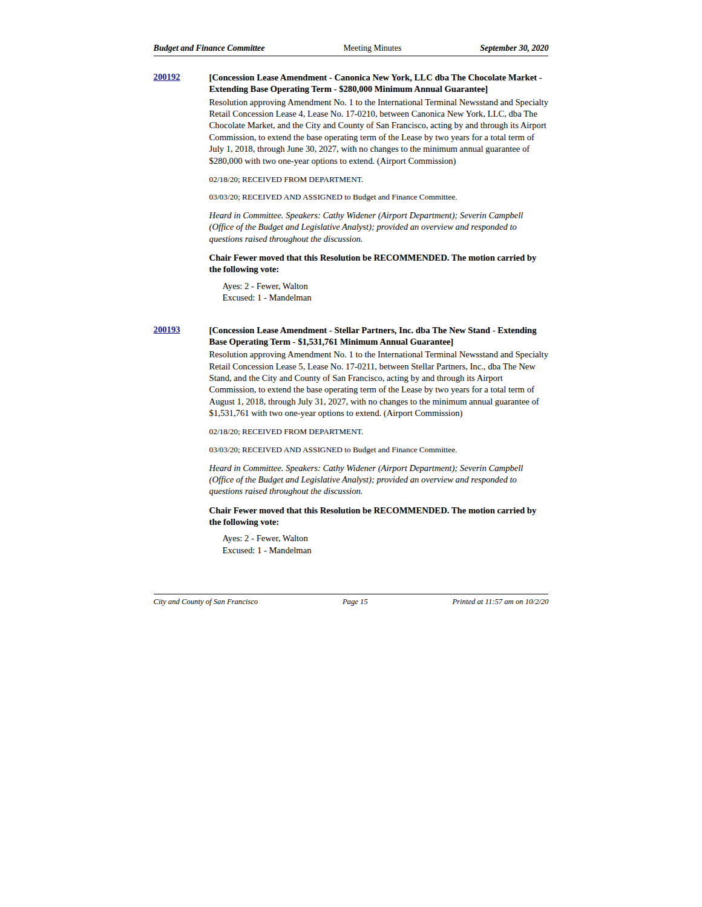Budget and Finance Committee
Meeting Minutes
September 30, 2020
200192
[Concession Lease Amendment - Canonica New York, LLC dba The Chocolate Market - Extending Base Operating Term - $280,000 Minimum Annual Guarantee]
Resolution approving Amendment No. 1 to the International Terminal Newsstand and Specialty Retail Concession Lease 4, Lease No. 17-0210, between Canonica New York, LLC, dba The Chocolate Market, and the City and County of San Francisco, acting by and through its Airport Commission, to extend the base operating term of the Lease by two years for a total term of July 1, 2018, through June 30, 2027, with no changes to the minimum annual guarantee of $280,000 with two one-year options to extend. (Airport Commission)
02/18/20; RECEIVED FROM DEPARTMENT.
03/03/20; RECEIVED AND ASSIGNED to Budget and Finance Committee.
Heard in Committee. Speakers: Cathy Widener (Airport Department); Severin Campbell (Office of the Budget and Legislative Analyst); provided an overview and responded to questions raised throughout the discussion.
Chair Fewer moved that this Resolution be RECOMMENDED. The motion carried by the following vote:
Ayes: 2 - Fewer, Walton
Excused: 1 - Mandelman
200193
[Concession Lease Amendment - Stellar Partners, Inc. dba The New Stand - Extending Base Operating Term - $1,531,761 Minimum Annual Guarantee]
Resolution approving Amendment No. 1 to the International Terminal Newsstand and Specialty Retail Concession Lease 5, Lease No. 17-0211, between Stellar Partners, Inc., dba The New Stand, and the City and County of San Francisco, acting by and through its Airport Commission, to extend the base operating term of the Lease by two years for a total term of August 1, 2018, through July 31, 2027, with no changes to the minimum annual guarantee of $1,531,761 with two one-year options to extend. (Airport Commission)
02/18/20; RECEIVED FROM DEPARTMENT.
03/03/20; RECEIVED AND ASSIGNED to Budget and Finance Committee.
Heard in Committee. Speakers: Cathy Widener (Airport Department); Severin Campbell (Office of the Budget and Legislative Analyst); provided an overview and responded to questions raised throughout the discussion.
Chair Fewer moved that this Resolution be RECOMMENDED. The motion carried by the following vote:
Ayes: 2 - Fewer, Walton
Excused: 1 - Mandelman
City and County of San Francisco
Page 15
Printed at 11:57 am on 10/2/20